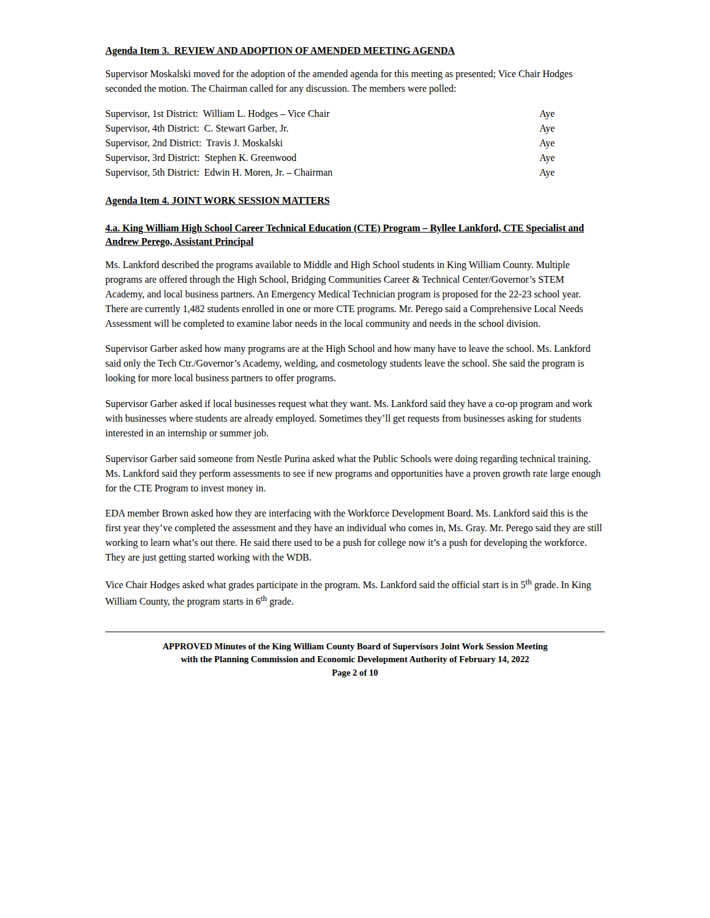Agenda Item 3. REVIEW AND ADOPTION OF AMENDED MEETING AGENDA
Supervisor Moskalski moved for the adoption of the amended agenda for this meeting as presented; Vice Chair Hodges seconded the motion. The Chairman called for any discussion. The members were polled:
| Supervisor, 1st District: William L. Hodges – Vice Chair | Aye |
| Supervisor, 4th District: C. Stewart Garber, Jr. | Aye |
| Supervisor, 2nd District: Travis J. Moskalski | Aye |
| Supervisor, 3rd District: Stephen K. Greenwood | Aye |
| Supervisor, 5th District: Edwin H. Moren, Jr. – Chairman | Aye |
Agenda Item 4. JOINT WORK SESSION MATTERS
4.a. King William High School Career Technical Education (CTE) Program – Ryllee Lankford, CTE Specialist and Andrew Perego, Assistant Principal
Ms. Lankford described the programs available to Middle and High School students in King William County. Multiple programs are offered through the High School, Bridging Communities Career & Technical Center/Governor’s STEM Academy, and local business partners. An Emergency Medical Technician program is proposed for the 22-23 school year. There are currently 1,482 students enrolled in one or more CTE programs. Mr. Perego said a Comprehensive Local Needs Assessment will be completed to examine labor needs in the local community and needs in the school division.
Supervisor Garber asked how many programs are at the High School and how many have to leave the school. Ms. Lankford said only the Tech Ctr./Governor’s Academy, welding, and cosmetology students leave the school. She said the program is looking for more local business partners to offer programs.
Supervisor Garber asked if local businesses request what they want. Ms. Lankford said they have a co-op program and work with businesses where students are already employed. Sometimes they’ll get requests from businesses asking for students interested in an internship or summer job.
Supervisor Garber said someone from Nestle Purina asked what the Public Schools were doing regarding technical training. Ms. Lankford said they perform assessments to see if new programs and opportunities have a proven growth rate large enough for the CTE Program to invest money in.
EDA member Brown asked how they are interfacing with the Workforce Development Board. Ms. Lankford said this is the first year they’ve completed the assessment and they have an individual who comes in, Ms. Gray. Mr. Perego said they are still working to learn what’s out there. He said there used to be a push for college now it’s a push for developing the workforce. They are just getting started working with the WDB.
Vice Chair Hodges asked what grades participate in the program. Ms. Lankford said the official start is in 5th grade. In King William County, the program starts in 6th grade.
APPROVED Minutes of the King William County Board of Supervisors Joint Work Session Meeting
with the Planning Commission and Economic Development Authority of February 14, 2022
Page 2 of 10